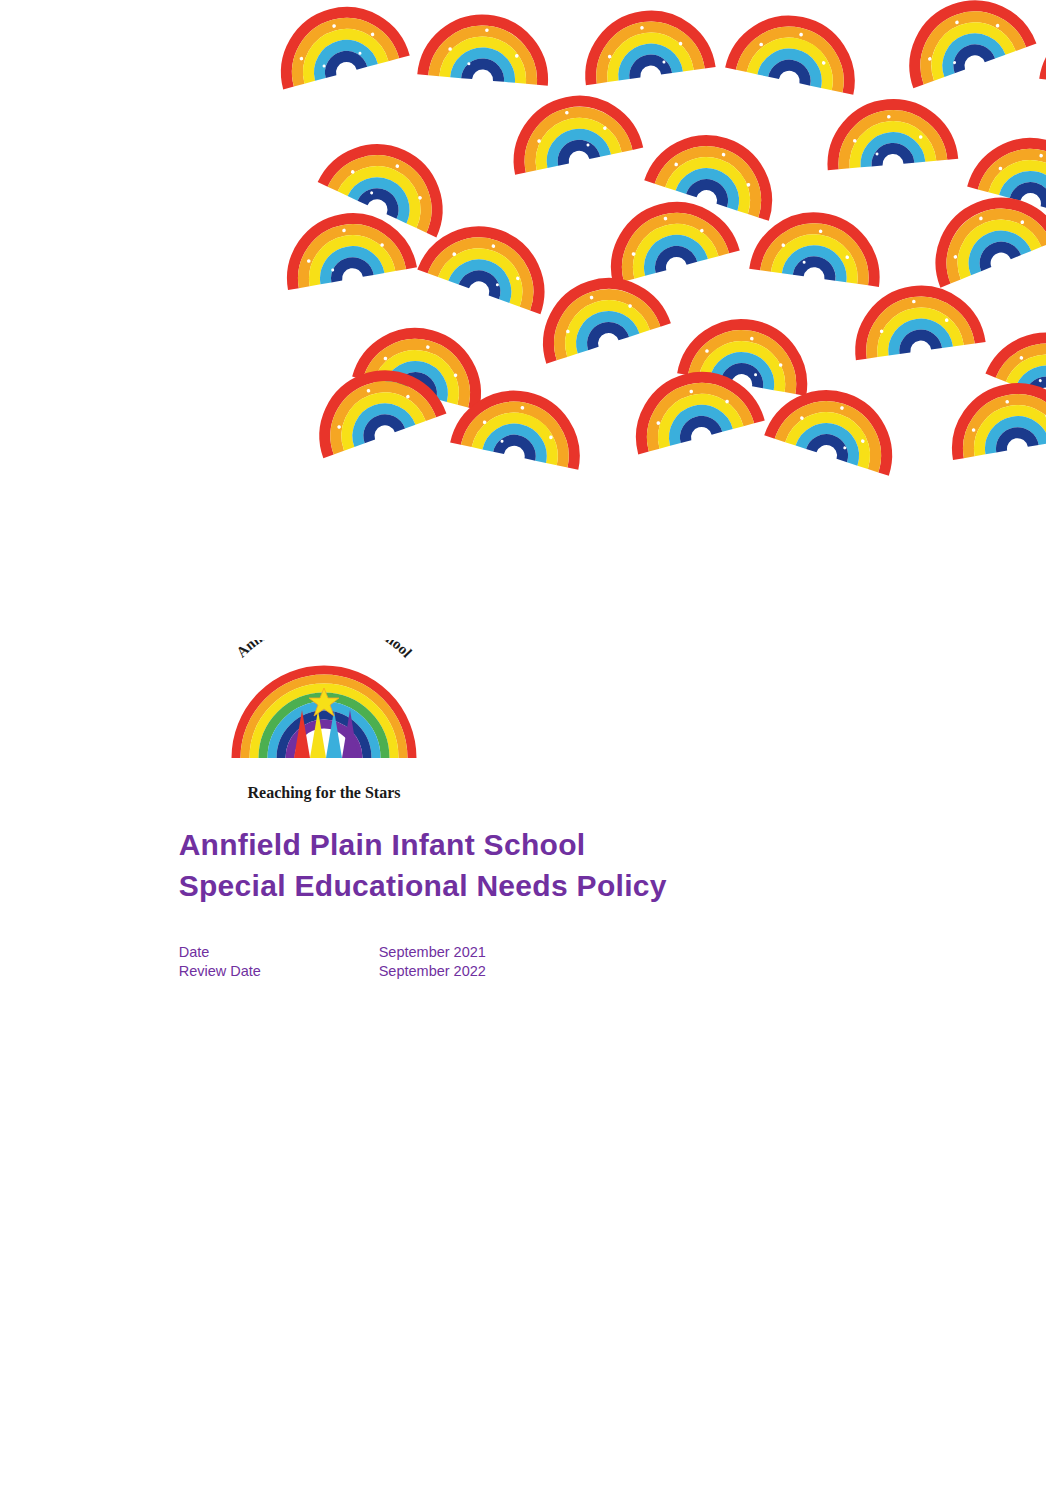Annfield Plain Infant School Reaching for the Stars
Annfield Plain Infant School
Special Educational Needs Policy
Date September 2021
Review Date September 2022